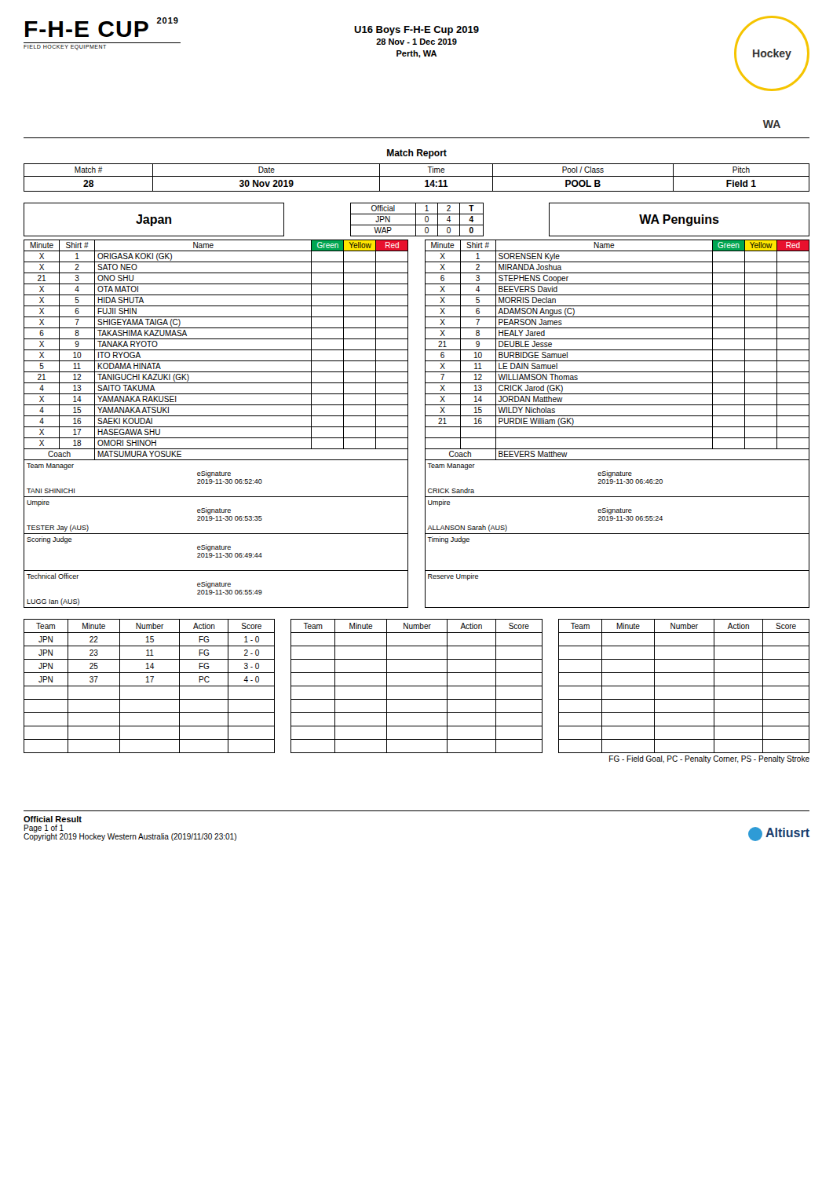F-H-E CUP 2019
FIELD HOCKEY EQUIPMENT
U16 Boys F-H-E Cup 2019
28 Nov - 1 Dec 2019
Perth, WA
Hockey
WA
Match Report
| Match # | Date | Time | Pool / Class | Pitch |
| 28 | 30 Nov 2019 | 14:11 | POOL B | Field 1 |
Japan
| Official | 1 | 2 | T |
| --- | --- | --- | --- |
| JPN | 0 | 4 | 4 |
| WAP | 0 | 0 | 0 |
WA Penguins
| Minute | Shirt # | Name | Green | Yellow | Red |
| --- | --- | --- | --- | --- | --- |
| X | 1 | ORIGASA KOKI (GK) | | | |
| X | 2 | SATO NEO | | | |
| 21 | 3 | ONO SHU | | | |
| X | 4 | OTA MATOI | | | |
| X | 5 | HIDA SHUTA | | | |
| X | 6 | FUJII SHIN | | | |
| X | 7 | SHIGEYAMA TAIGA (C) | | | |
| 6 | 8 | TAKASHIMA KAZUMASA | | | |
| X | 9 | TANAKA RYOTO | | | |
| X | 10 | ITO RYOGA | | | |
| 5 | 11 | KODAMA HINATA | | | |
| 21 | 12 | TANIGUCHI KAZUKI (GK) | | | |
| 4 | 13 | SAITO TAKUMA | | | |
| X | 14 | YAMANAKA RAKUSEI | | | |
| 4 | 15 | YAMANAKA ATSUKI | | | |
| 4 | 16 | SAEKI KOUDAI | | | |
| X | 17 | HASEGAWA SHU | | | |
| X | 18 | OMORI SHINOH | | | |
| Coach | MATSUMURA YOSUKE |
Team Manager
eSignature
2019-11-30 06:52:40
TANI SHINICHI
Umpire
eSignature
2019-11-30 06:53:35
TESTER Jay (AUS)
Scoring Judge
eSignature
2019-11-30 06:49:44
Technical Officer
eSignature
2019-11-30 06:55:49
LUGG Ian (AUS)
| Minute | Shirt # | Name | Green | Yellow | Red |
| --- | --- | --- | --- | --- | --- |
| X | 1 | SORENSEN Kyle | | | |
| X | 2 | MIRANDA Joshua | | | |
| 6 | 3 | STEPHENS Cooper | | | |
| X | 4 | BEEVERS David | | | |
| X | 5 | MORRIS Declan | | | |
| X | 6 | ADAMSON Angus (C) | | | |
| X | 7 | PEARSON James | | | |
| X | 8 | HEALY Jared | | | |
| 21 | 9 | DEUBLE Jesse | | | |
| 6 | 10 | BURBIDGE Samuel | | | |
| X | 11 | LE DAIN Samuel | | | |
| 7 | 12 | WILLIAMSON Thomas | | | |
| X | 13 | CRICK Jarod (GK) | | | |
| X | 14 | JORDAN Matthew | | | |
| X | 15 | WILDY Nicholas | | | |
| 21 | 16 | PURDIE William (GK) | | | |
| Coach | BEEVERS Matthew |
Team Manager
eSignature
2019-11-30 06:46:20
CRICK Sandra
Umpire
eSignature
2019-11-30 06:55:24
ALLANSON Sarah (AUS)
Timing Judge
Reserve Umpire
| Team | Minute | Number | Action | Score |
| --- | --- | --- | --- | --- |
| JPN | 22 | 15 | FG | 1 - 0 |
| JPN | 23 | 11 | FG | 2 - 0 |
| JPN | 25 | 14 | FG | 3 - 0 |
| JPN | 37 | 17 | PC | 4 - 0 |
| Team | Minute | Number | Action | Score |
| --- | --- | --- | --- | --- |
| Team | Minute | Number | Action | Score |
| --- | --- | --- | --- | --- |
FG - Field Goal, PC - Penalty Corner, PS - Penalty Stroke
Official Result
Page 1 of 1
Copyright 2019 Hockey Western Australia (2019/11/30 23:01)
Altiusrt